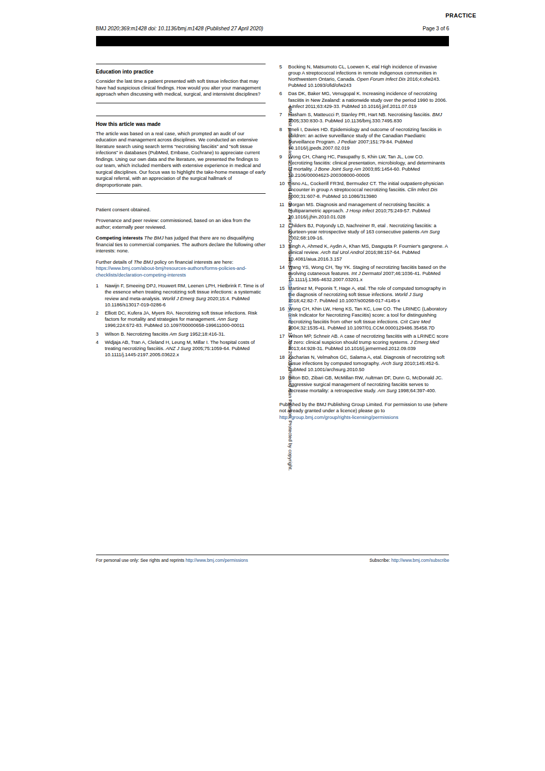BMJ 2020;369:m1428 doi: 10.1136/bmj.m1428 (Published 27 April 2020)
Page 3 of 6
PRACTICE
Education into practice
Consider the last time a patient presented with soft tissue infection that may have had suspicious clinical findings. How would you alter your management approach when discussing with medical, surgical, and intensivist disciplines?
How this article was made
The article was based on a real case, which prompted an audit of our education and management across disciplines. We conducted an extensive literature search using search terms “necrotising fasciitis” and “soft tissue infections” in databases (PubMed, Embase, Cochrane) to appreciate current findings. Using our own data and the literature, we presented the findings to our team, which included members with extensive experience in medical and surgical disciplines. Our focus was to highlight the take-home message of early surgical referral, with an appreciation of the surgical hallmark of disproportionate pain.
Patient consent obtained.
Provenance and peer review: commissioned, based on an idea from the author; externally peer reviewed.
Competing interests The BMJ has judged that there are no disqualifying financial ties to commercial companies. The authors declare the following other interests: none.
Further details of The BMJ policy on financial interests are here: https://www.bmj.com/about-bmj/resources-authors/forms-policies-and-checklists/declaration-competing-interests
Nawijn F, Smeeing DPJ, Houwert RM, Leenen LPH, Hietbrink F. Time is of the essence when treating necrotizing soft tissue infections: a systematic review and meta-analysis. World J Emerg Surg 2020;15:4. PubMed 10.1186/s13017-019-0286-6
Elliott DC, Kufera JA, Myers RA. Necrotizing soft tissue infections. Risk factors for mortality and strategies for management. Ann Surg 1996;224:672-83. PubMed 10.1097/00000658-199611000-00011
Wilson B. Necrotizing fasciitis Am Surg 1952;18:416-31.
Widjaja AB, Tran A, Cleland H, Leung M, Millar I. The hospital costs of treating necrotizing fasciitis. ANZ J Surg 2005;75:1059-64. PubMed 10.1111/j.1445-2197.2005.03622.x
Bocking N, Matsumoto CL, Loewen K, etal High incidence of invasive group A streptococcal infections in remote indigenous communities in Northwestern Ontario, Canada. Open Forum Infect Dis 2016;4:ofw243. PubMed 10.1093/ofid/ofw243
Das DK, Baker MG, Venugopal K. Increasing incidence of necrotizing fasciitis in New Zealand: a nationwide study over the period 1990 to 2006. J Infect 2011;63:429-33. PubMed 10.1016/j.jinf.2011.07.019
Hasham S, Matteucci P, Stanley PR, Hart NB. Necrotising fasciitis. BMJ 2005;330:830-3. PubMed 10.1136/bmj.330.7495.830
Eneli I, Davies HD. Epidemiology and outcome of necrotizing fasciitis in children: an active surveillance study of the Canadian Paediatric Surveillance Program. J Pediatr 2007;151:79-84. PubMed 10.1016/j.jpeds.2007.02.019
Wong CH, Chang HC, Pasupathy S, Khin LW, Tan JL, Low CO. Necrotizing fasciitis: clinical presentation, microbiology, and determinants of mortality. J Bone Joint Surg Am 2003;85:1454-60. PubMed 10.2106/00004623-200308000-00005
Bisno AL, Cockerill FR3rd, Bermudez CT. The initial outpatient-physician encounter in group A streptococcal necrotizing fasciitis. Clin Infect Dis 2000;31:607-8. PubMed 10.1086/313980
Morgan MS. Diagnosis and management of necrotising fasciitis: a multiparametric approach. J Hosp Infect 2010;75:249-57. PubMed 10.1016/j.jhin.2010.01.028
Childers BJ, Potyondy LD, Nachreiner R, etal . Necrotizing fasciitis: a fourteen-year retrospective study of 163 consecutive patients Am Surg 2002;68:109-16.
Singh A, Ahmed K, Aydin A, Khan MS, Dasgupta P. Fournier's gangrene. A clinical review. Arch Ital Urol Androl 2016;88:157-64. PubMed 10.4081/aiua.2016.3.157
Wang YS, Wong CH, Tay YK. Staging of necrotizing fasciitis based on the evolving cutaneous features. Int J Dermatol 2007;46:1036-41. PubMed 10.1111/j.1365-4632.2007.03201.x
Martinez M, Peponis T, Hage A, etal. The role of computed tomography in the diagnosis of necrotizing soft tissue infections. World J Surg 2018;42:82-7. PubMed 10.1007/s00268-017-4145-x
Wong CH, Khin LW, Heng KS, Tan KC, Low CO. The LRINEC (Laboratory Risk Indicator for Necrotizing Fasciitis) score: a tool for distinguishing necrotizing fasciitis from other soft tissue infections. Crit Care Med 2004;32:1535-41. PubMed 10.1097/01.CCM.0000129486.35458.7D
Wilson MP, Schneir AB. A case of necrotizing fasciitis with a LRINEC score of zero: clinical suspicion should trump scoring systems. J Emerg Med 2013;44:928-31. PubMed 10.1016/j.jemermed.2012.09.039
Zacharias N, Velmahos GC, Salama A, etal. Diagnosis of necrotizing soft tissue infections by computed tomography. Arch Surg 2010;145:452-5. PubMed 10.1001/archsurg.2010.50
Bilton BD, Zibari GB, McMillan RW, Aultman DF, Dunn G, McDonald JC. Aggressive surgical management of necrotizing fasciitis serves to decrease mortality: a retrospective study. Am Surg 1998;64:397-400.
Published by the BMJ Publishing Group Limited. For permission to use (where not already granted under a licence) please go to http://group.bmj.com/group/rights-licensing/permissions
For personal use only: See rights and reprints http://www.bmj.com/permissions
Subscribe: http://www.bmj.com/subscribe
BMJ: first published as 10.1136/bmj.m1428 on 27 April 2020. Downloaded from http://www.bmj.com/ on 17 June 2020 by Richard Alan Pearson. Protected by copyright.